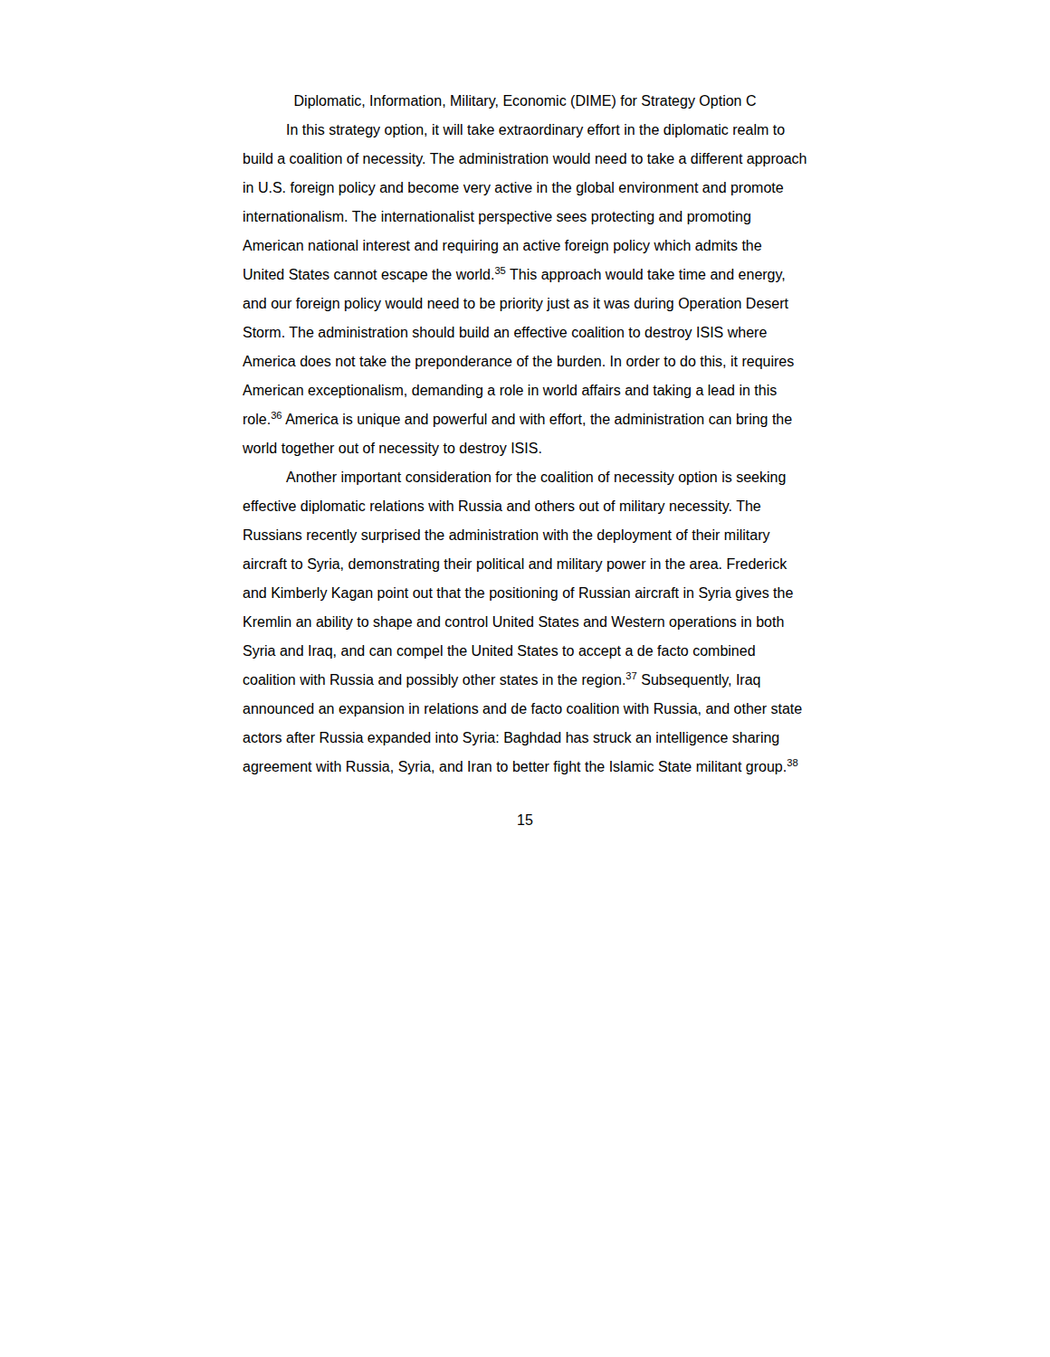Diplomatic, Information, Military, Economic (DIME) for Strategy Option C
In this strategy option, it will take extraordinary effort in the diplomatic realm to build a coalition of necessity. The administration would need to take a different approach in U.S. foreign policy and become very active in the global environment and promote internationalism. The internationalist perspective sees protecting and promoting American national interest and requiring an active foreign policy which admits the United States cannot escape the world.35 This approach would take time and energy, and our foreign policy would need to be priority just as it was during Operation Desert Storm. The administration should build an effective coalition to destroy ISIS where America does not take the preponderance of the burden. In order to do this, it requires American exceptionalism, demanding a role in world affairs and taking a lead in this role.36 America is unique and powerful and with effort, the administration can bring the world together out of necessity to destroy ISIS.
Another important consideration for the coalition of necessity option is seeking effective diplomatic relations with Russia and others out of military necessity. The Russians recently surprised the administration with the deployment of their military aircraft to Syria, demonstrating their political and military power in the area. Frederick and Kimberly Kagan point out that the positioning of Russian aircraft in Syria gives the Kremlin an ability to shape and control United States and Western operations in both Syria and Iraq, and can compel the United States to accept a de facto combined coalition with Russia and possibly other states in the region.37 Subsequently, Iraq announced an expansion in relations and de facto coalition with Russia, and other state actors after Russia expanded into Syria: Baghdad has struck an intelligence sharing agreement with Russia, Syria, and Iran to better fight the Islamic State militant group.38
15